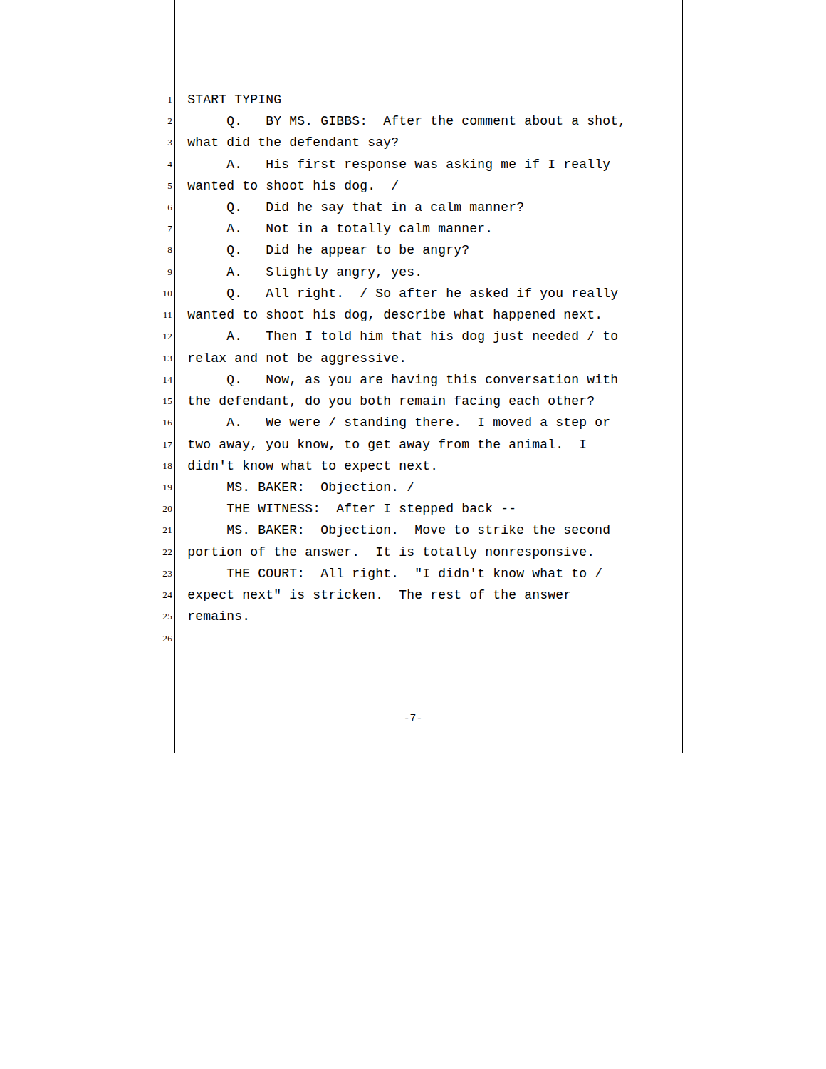1 START TYPING
2 Q. BY MS. GIBBS: After the comment about a shot,
3what did the defendant say?
4 A. His first response was asking me if I really
5wanted to shoot his dog. /
6 Q. Did he say that in a calm manner?
7 A. Not in a totally calm manner.
8 Q. Did he appear to be angry?
9 A. Slightly angry, yes.
10 Q. All right. / So after he asked if you really
11wanted to shoot his dog, describe what happened next.
12 A. Then I told him that his dog just needed / to
13relax and not be aggressive.
14 Q. Now, as you are having this conversation with
15the defendant, do you both remain facing each other?
16 A. We were / standing there. I moved a step or
17two away, you know, to get away from the animal. I
18didn't know what to expect next.
19 MS. BAKER: Objection. /
20 THE WITNESS: After I stepped back --
21 MS. BAKER: Objection. Move to strike the second
22portion of the answer. It is totally nonresponsive.
23 THE COURT: All right. "I didn't know what to /
24expect next" is stricken. The rest of the answer
25remains.
26
-7-